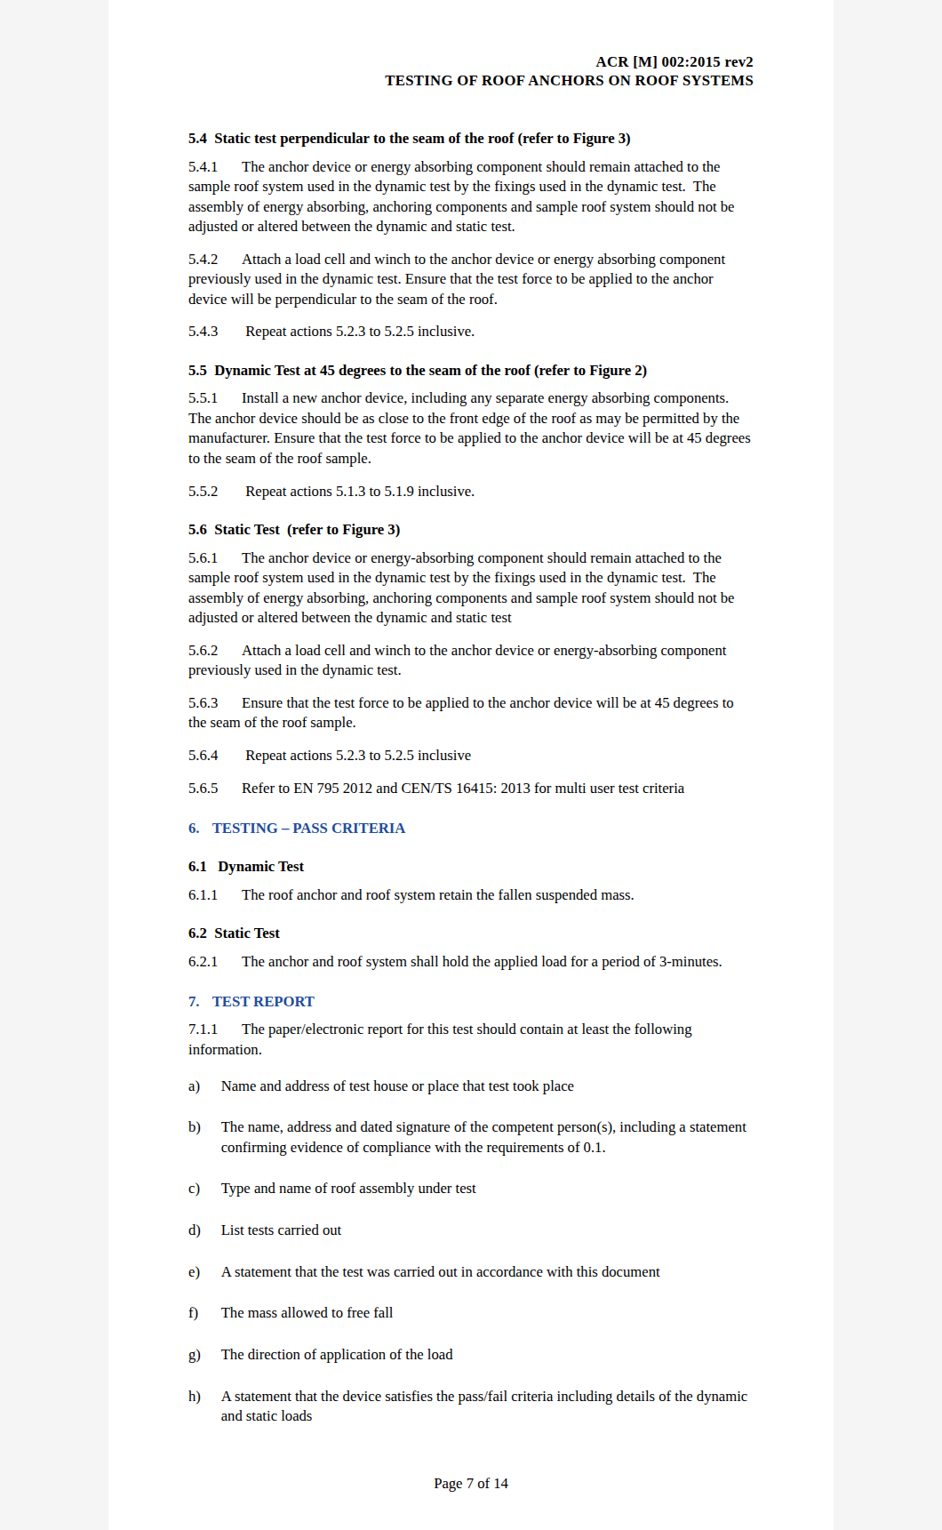ACR [M] 002:2015 rev2 TESTING OF ROOF ANCHORS ON ROOF SYSTEMS
5.4 Static test perpendicular to the seam of the roof (refer to Figure 3)
5.4.1 The anchor device or energy absorbing component should remain attached to the sample roof system used in the dynamic test by the fixings used in the dynamic test. The assembly of energy absorbing, anchoring components and sample roof system should not be adjusted or altered between the dynamic and static test.
5.4.2 Attach a load cell and winch to the anchor device or energy absorbing component previously used in the dynamic test. Ensure that the test force to be applied to the anchor device will be perpendicular to the seam of the roof.
5.4.3 Repeat actions 5.2.3 to 5.2.5 inclusive.
5.5 Dynamic Test at 45 degrees to the seam of the roof (refer to Figure 2)
5.5.1 Install a new anchor device, including any separate energy absorbing components. The anchor device should be as close to the front edge of the roof as may be permitted by the manufacturer. Ensure that the test force to be applied to the anchor device will be at 45 degrees to the seam of the roof sample.
5.5.2 Repeat actions 5.1.3 to 5.1.9 inclusive.
5.6 Static Test (refer to Figure 3)
5.6.1 The anchor device or energy-absorbing component should remain attached to the sample roof system used in the dynamic test by the fixings used in the dynamic test. The assembly of energy absorbing, anchoring components and sample roof system should not be adjusted or altered between the dynamic and static test
5.6.2 Attach a load cell and winch to the anchor device or energy-absorbing component previously used in the dynamic test.
5.6.3 Ensure that the test force to be applied to the anchor device will be at 45 degrees to the seam of the roof sample.
5.6.4 Repeat actions 5.2.3 to 5.2.5 inclusive
5.6.5 Refer to EN 795 2012 and CEN/TS 16415: 2013 for multi user test criteria
6. TESTING – PASS CRITERIA
6.1 Dynamic Test
6.1.1 The roof anchor and roof system retain the fallen suspended mass.
6.2 Static Test
6.2.1 The anchor and roof system shall hold the applied load for a period of 3-minutes.
7. TEST REPORT
7.1.1 The paper/electronic report for this test should contain at least the following information.
a) Name and address of test house or place that test took place
b) The name, address and dated signature of the competent person(s), including a statement confirming evidence of compliance with the requirements of 0.1.
c) Type and name of roof assembly under test
d) List tests carried out
e) A statement that the test was carried out in accordance with this document
f) The mass allowed to free fall
g) The direction of application of the load
h) A statement that the device satisfies the pass/fail criteria including details of the dynamic and static loads
Page 7 of 14